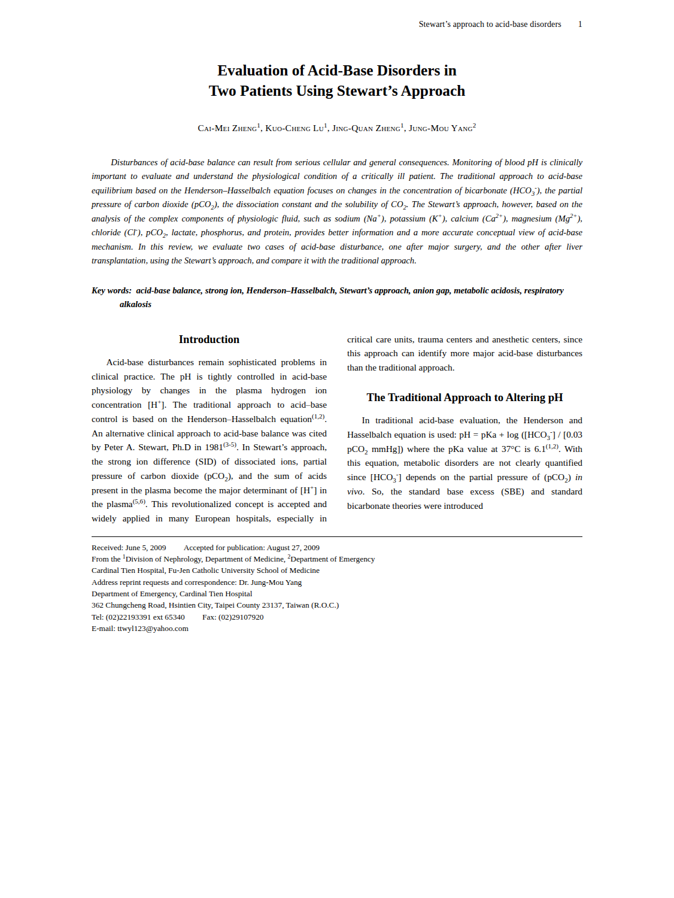Stewart’s approach to acid-base disorders1
Evaluation of Acid-Base Disorders in
Two Patients Using Stewart’s Approach
Cai-Mei Zheng1, Kuo-Cheng Lu1, Jing-Quan Zheng1, Jung-Mou Yang2
Disturbances of acid-base balance can result from serious cellular and general consequences. Monitoring of blood pH is clinically important to evaluate and understand the physiological condition of a critically ill patient. The traditional approach to acid-base equilibrium based on the Henderson–Hasselbalch equation focuses on changes in the concentration of bicarbonate (HCO3-), the partial pressure of carbon dioxide (pCO2), the dissociation constant and the solubility of CO2. The Stewart’s approach, however, based on the analysis of the complex components of physiologic fluid, such as sodium (Na+), potassium (K+), calcium (Ca2+), magnesium (Mg2+), chloride (Cl-), pCO2, lactate, phosphorus, and protein, provides better information and a more accurate conceptual view of acid-base mechanism. In this review, we evaluate two cases of acid-base disturbance, one after major surgery, and the other after liver transplantation, using the Stewart’s approach, and compare it with the traditional approach.
Key words: acid-base balance, strong ion, Henderson–Hasselbalch, Stewart’s approach, anion gap, metabolic acidosis, respiratory alkalosis
Introduction
Acid-base disturbances remain sophisticated problems in clinical practice. The pH is tightly controlled in acid-base physiology by changes in the plasma hydrogen ion concentration [H+]. The traditional approach to acid–base control is based on the Henderson–Hasselbalch equation(1,2). An alternative clinical approach to acid-base balance was cited by Peter A. Stewart, Ph.D in 1981(3-5). In Stewart’s approach, the strong ion difference (SID) of dissociated ions, partial pressure of carbon dioxide (pCO2), and the sum of acids present in the plasma become the major determinant of [H+] in the plasma(5,6). This revolutionalized concept is accepted and widely applied in many European hospitals, especially in critical care units, trauma centers and anesthetic centers, since this approach can identify more major acid-base disturbances than the traditional approach.
The Traditional Approach to Altering pH
In traditional acid-base evaluation, the Henderson and Hasselbalch equation is used: pH = pKa + log ([HCO3-] / [0.03 pCO2 mmHg]) where the pKa value at 37°C is 6.1(1,2). With this equation, metabolic disorders are not clearly quantified since [HCO3-] depends on the partial pressure of (pCO2) in vivo. So, the standard base excess (SBE) and standard bicarbonate theories were introduced
Received: June 5, 2009 Accepted for publication: August 27, 2009
From the 1Division of Nephrology, Department of Medicine, 2Department of Emergency
Cardinal Tien Hospital, Fu-Jen Catholic University School of Medicine
Address reprint requests and correspondence: Dr. Jung-Mou Yang
Department of Emergency, Cardinal Tien Hospital
362 Chungcheng Road, Hsintien City, Taipei County 23137, Taiwan (R.O.C.)
Tel: (02)22193391 ext 65340 Fax: (02)29107920
E-mail: ttwyl123@yahoo.com